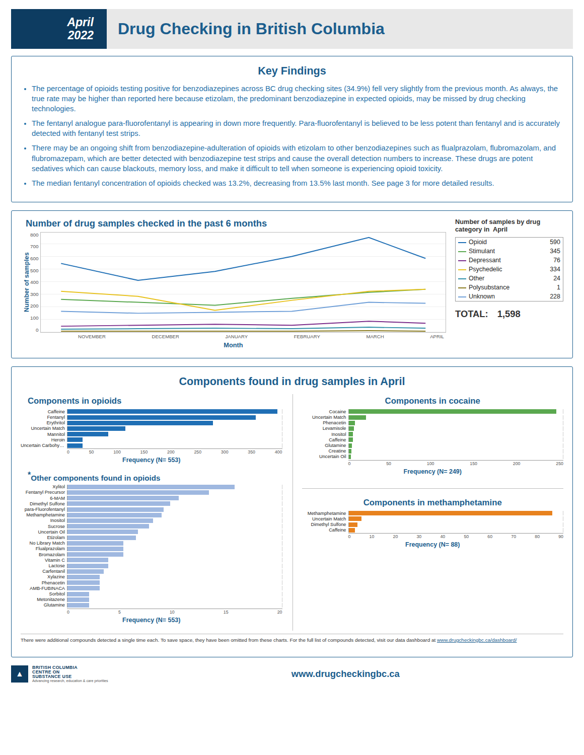April
2022
Drug Checking in British Columbia
Key Findings
The percentage of opioids testing positive for benzodiazepines across BC drug checking sites (34.9%) fell very slightly from the previous month. As always, the true rate may be higher than reported here because etizolam, the predominant benzodiazepine in expected opioids, may be missed by drug checking technologies.
The fentanyl analogue para-fluorofentanyl is appearing in down more frequently. Para-fluorofentanyl is believed to be less potent than fentanyl and is accurately detected with fentanyl test strips.
There may be an ongoing shift from benzodiazepine-adulteration of opioids with etizolam to other benzodiazepines such as flualprazolam, flubromazolam, and flubromazepam, which are better detected with benzodiazepine test strips and cause the overall detection numbers to increase. These drugs are potent sedatives which can cause blackouts, memory loss, and make it difficult to tell when someone is experiencing opioid toxicity.
The median fentanyl concentration of opioids checked was 13.2%, decreasing from 13.5% last month. See page 3 for more detailed results.
Number of drug samples checked in the past 6 months
Number of samples
800700600500 4003002001000
NOVEMBER DECEMBER JANUARY FEBRUARY MARCH APRIL
Month
Number of samples by drug
category in April
| Opioid | 590 |
| Stimulant | 345 |
| Depressant | 76 |
| Psychedelic | 334 |
| Other | 24 |
| Polysubstance | 1 |
| Unknown | 228 |
TOTAL:1,598
Components found in drug samples in April
Components in opioids
Caffeine
Fentanyl
Erythritol
Uncertain Match
Mannitol
Heroin
Uncertain Carbohydrate
050100150200 250300350400
Frequency (N= 553)
*Other components found in opioids
Xylitol
Fentanyl Precursor
6-MAM
Dimethyl Sulfone
para-Fluorofentanyl
Methamphetamine
Inositol
Sucrose
Uncertain Oil
Etizolam
No Library Match
Flualprazolam
Bromazolam
Vitamin C
Lactose
Carfentanil
Xylazine
Phenacetin
AMB-FUBINACA
Sorbitol
Metonitazene
Glutamine
05101520
Frequency (N= 553)
Components in cocaine
Cocaine
Uncertain Match
Phenacetin
Levamisole
Inositol
Caffeine
Glutamine
Creatine
Uncertain Oil
050100150200250
Frequency (N= 249)
Components in methamphetamine
Methamphetamine
Uncertain Match
Dimethyl Sulfone
Caffeine
010203040 5060708090
Frequency (N= 88)
There were additional compounds detected a single time each. To save space, they have been omitted from these charts. For the full list of compounds detected, visit our data dashboard at www.drugcheckingbc.ca/dashboard/
▲
BRITISH COLUMBIA
CENTRE ON
SUBSTANCE USE
Advancing research, education & care priorities
www.drugcheckingbc.ca